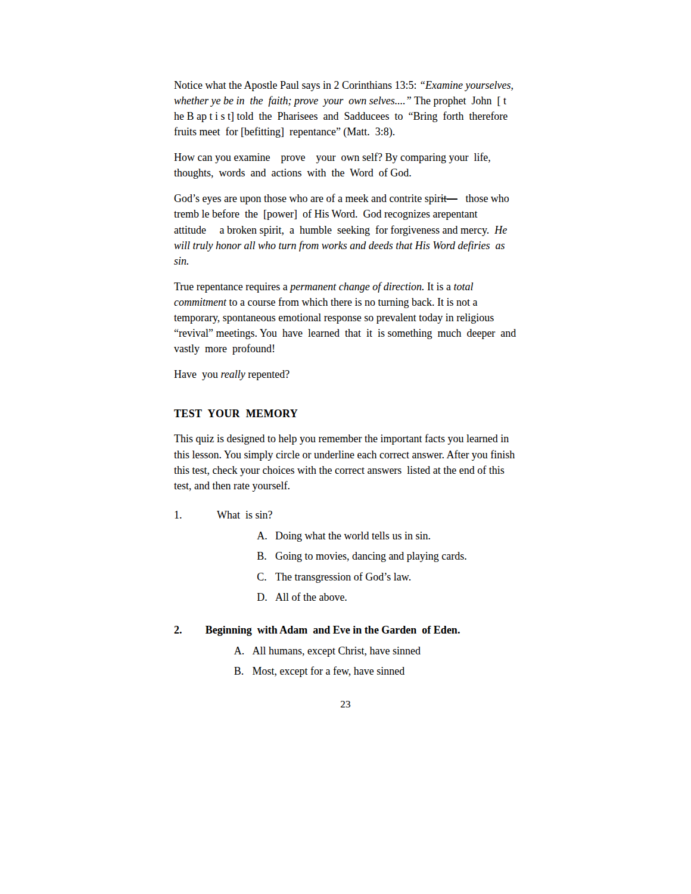Notice what the Apostle Paul says in 2 Corinthians 13:5: “Examine yourselves, whether ye be in the faith; prove your own selves....” The prophet John [ t he B ap t i s t] told the Pharisees and Sadducees to “Bring forth therefore fruits meet for [befitting] repentance” (Matt. 3:8).
How can you examine prove your own self? By comparing your life, thoughts, words and actions with the Word of God.
God’s eyes are upon those who are of a meek and contrite spirit— those who tremb le before the [power] of His Word. God recognizes arepentant attitude a broken spirit, a humble seeking for forgiveness and mercy. He will truly honor all who turn from works and deeds that His Word defiries as sin.
True repentance requires a permanent change of direction. It is a total commitment to a course from which there is no turning back. It is not a temporary, spontaneous emotional response so prevalent today in religious “revival” meetings. You have learned that it is something much deeper and vastly more profound!
Have you really repented?
TEST YOUR MEMORY
This quiz is designed to help you remember the important facts you learned in this lesson. You simply circle or underline each correct answer. After you finish this test, check your choices with the correct answers listed at the end of this test, and then rate yourself.
1. What is sin?
A. Doing what the world tells us in sin.
B. Going to movies, dancing and playing cards.
C. The transgression of God’s law.
D. All of the above.
2. Beginning with Adam and Eve in the Garden of Eden.
A. All humans, except Christ, have sinned
B. Most, except for a few, have sinned
23